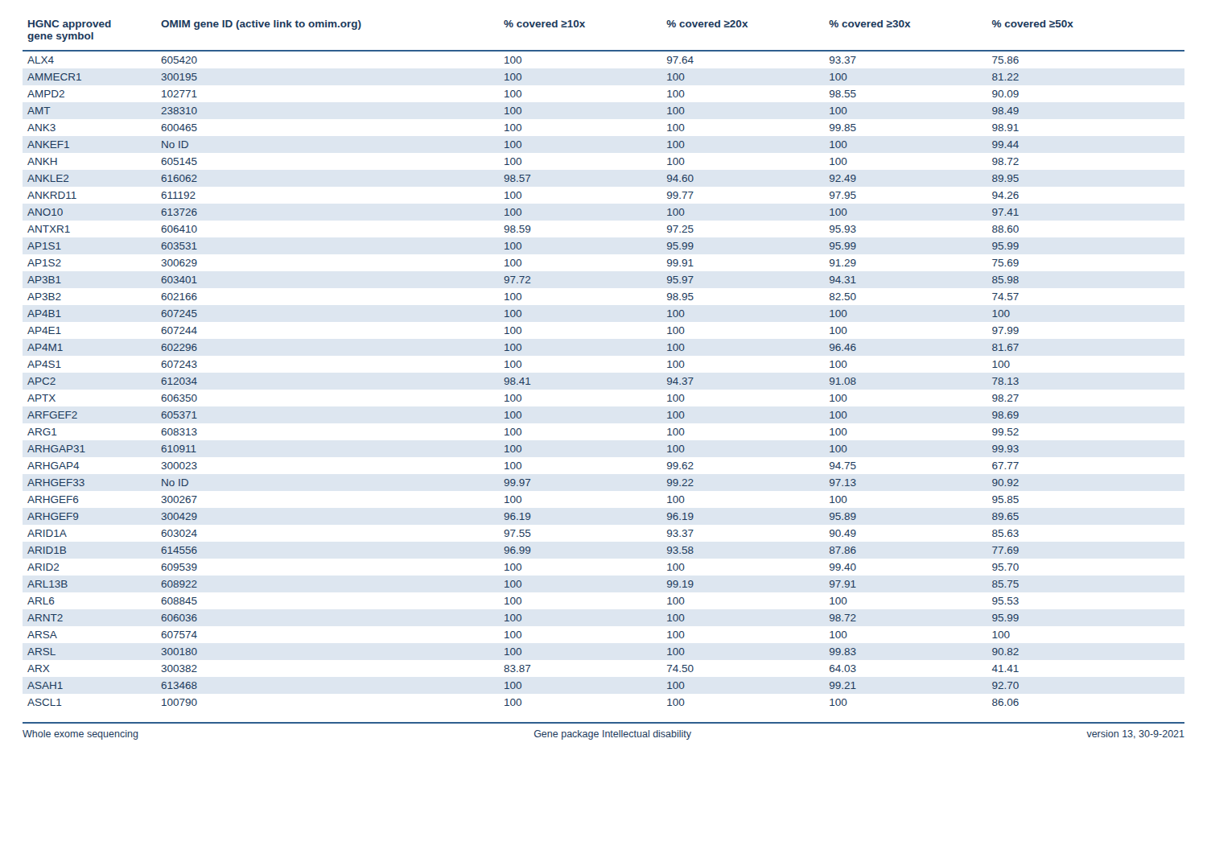| HGNC approved gene symbol | OMIM gene ID (active link to omim.org) | % covered ≥10x | % covered ≥20x | % covered ≥30x | % covered ≥50x |
| --- | --- | --- | --- | --- | --- |
| ALX4 | 605420 | 100 | 97.64 | 93.37 | 75.86 |
| AMMECR1 | 300195 | 100 | 100 | 100 | 81.22 |
| AMPD2 | 102771 | 100 | 100 | 98.55 | 90.09 |
| AMT | 238310 | 100 | 100 | 100 | 98.49 |
| ANK3 | 600465 | 100 | 100 | 99.85 | 98.91 |
| ANKEF1 | No ID | 100 | 100 | 100 | 99.44 |
| ANKH | 605145 | 100 | 100 | 100 | 98.72 |
| ANKLE2 | 616062 | 98.57 | 94.60 | 92.49 | 89.95 |
| ANKRD11 | 611192 | 100 | 99.77 | 97.95 | 94.26 |
| ANO10 | 613726 | 100 | 100 | 100 | 97.41 |
| ANTXR1 | 606410 | 98.59 | 97.25 | 95.93 | 88.60 |
| AP1S1 | 603531 | 100 | 95.99 | 95.99 | 95.99 |
| AP1S2 | 300629 | 100 | 99.91 | 91.29 | 75.69 |
| AP3B1 | 603401 | 97.72 | 95.97 | 94.31 | 85.98 |
| AP3B2 | 602166 | 100 | 98.95 | 82.50 | 74.57 |
| AP4B1 | 607245 | 100 | 100 | 100 | 100 |
| AP4E1 | 607244 | 100 | 100 | 100 | 97.99 |
| AP4M1 | 602296 | 100 | 100 | 96.46 | 81.67 |
| AP4S1 | 607243 | 100 | 100 | 100 | 100 |
| APC2 | 612034 | 98.41 | 94.37 | 91.08 | 78.13 |
| APTX | 606350 | 100 | 100 | 100 | 98.27 |
| ARFGEF2 | 605371 | 100 | 100 | 100 | 98.69 |
| ARG1 | 608313 | 100 | 100 | 100 | 99.52 |
| ARHGAP31 | 610911 | 100 | 100 | 100 | 99.93 |
| ARHGAP4 | 300023 | 100 | 99.62 | 94.75 | 67.77 |
| ARHGEF33 | No ID | 99.97 | 99.22 | 97.13 | 90.92 |
| ARHGEF6 | 300267 | 100 | 100 | 100 | 95.85 |
| ARHGEF9 | 300429 | 96.19 | 96.19 | 95.89 | 89.65 |
| ARID1A | 603024 | 97.55 | 93.37 | 90.49 | 85.63 |
| ARID1B | 614556 | 96.99 | 93.58 | 87.86 | 77.69 |
| ARID2 | 609539 | 100 | 100 | 99.40 | 95.70 |
| ARL13B | 608922 | 100 | 99.19 | 97.91 | 85.75 |
| ARL6 | 608845 | 100 | 100 | 100 | 95.53 |
| ARNT2 | 606036 | 100 | 100 | 98.72 | 95.99 |
| ARSA | 607574 | 100 | 100 | 100 | 100 |
| ARSL | 300180 | 100 | 100 | 99.83 | 90.82 |
| ARX | 300382 | 83.87 | 74.50 | 64.03 | 41.41 |
| ASAH1 | 613468 | 100 | 100 | 99.21 | 92.70 |
| ASCL1 | 100790 | 100 | 100 | 100 | 86.06 |
Whole exome sequencing
Gene package Intellectual disability
version 13, 30-9-2021